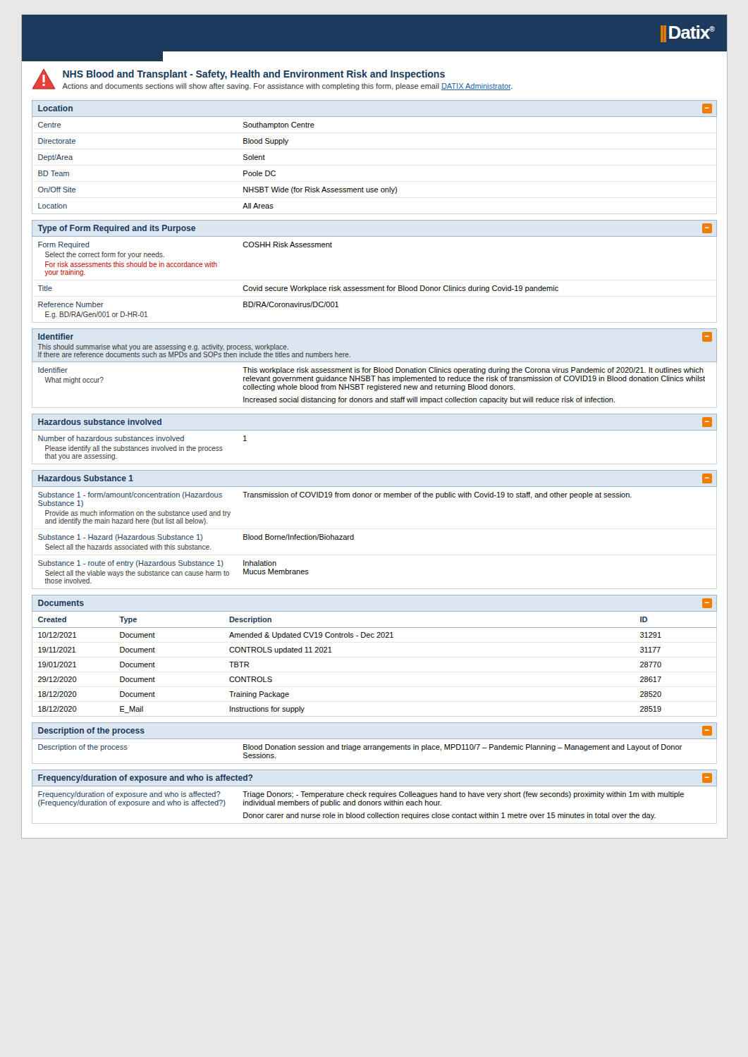||Datix®
NHS Blood and Transplant - Safety, Health and Environment Risk and Inspections
Actions and documents sections will show after saving. For assistance with completing this form, please email DATIX Administrator.
Location−
| Centre | Southampton Centre |
| Directorate | Blood Supply |
| Dept/Area | Solent |
| BD Team | Poole DC |
| On/Off Site | NHSBT Wide (for Risk Assessment use only) |
| Location | All Areas |
Type of Form Required and its Purpose−
| Form Required Select the correct form for your needs. For risk assessments this should be in accordance with your training. | COSHH Risk Assessment |
| Title | Covid secure Workplace risk assessment for Blood Donor Clinics during Covid-19 pandemic |
| Reference Number E.g. BD/RA/Gen/001 or D-HR-01 | BD/RA/Coronavirus/DC/001 |
Identifier This should summarise what you are assessing e.g. activity, process, workplace.
If there are reference documents such as MPDs and SOPs then include the titles and numbers here. −
| Identifier What might occur? | This workplace risk assessment is for Blood Donation Clinics operating during the Corona virus Pandemic of 2020/21. It outlines which relevant government guidance NHSBT has implemented to reduce the risk of transmission of COVID19 in Blood donation Clinics whilst collecting whole blood from NHSBT registered new and returning Blood donors. Increased social distancing for donors and staff will impact collection capacity but will reduce risk of infection. |
Hazardous substance involved−
| Number of hazardous substances involved Please identify all the substances involved in the process that you are assessing. | 1 |
Hazardous Substance 1−
| Substance 1 - form/amount/concentration (Hazardous Substance 1) Provide as much information on the substance used and try and identify the main hazard here (but list all below). | Transmission of COVID19 from donor or member of the public with Covid-19 to staff, and other people at session. |
| Substance 1 - Hazard (Hazardous Substance 1) Select all the hazards associated with this substance. | Blood Borne/Infection/Biohazard |
| Substance 1 - route of entry (Hazardous Substance 1) Select all the viable ways the substance can cause harm to those involved. | Inhalation Mucus Membranes |
Documents−
| Created | Type | Description | ID |
| --- | --- | --- | --- |
| 10/12/2021 | Document | Amended & Updated CV19 Controls - Dec 2021 | 31291 |
| 19/11/2021 | Document | CONTROLS updated 11 2021 | 31177 |
| 19/01/2021 | Document | TBTR | 28770 |
| 29/12/2020 | Document | CONTROLS | 28617 |
| 18/12/2020 | Document | Training Package | 28520 |
| 18/12/2020 | E_Mail | Instructions for supply | 28519 |
Description of the process−
| Description of the process | Blood Donation session and triage arrangements in place, MPD110/7 – Pandemic Planning – Management and Layout of Donor Sessions. |
Frequency/duration of exposure and who is affected?−
| Frequency/duration of exposure and who is affected? (Frequency/duration of exposure and who is affected?) | Triage Donors; - Temperature check requires Colleagues hand to have very short (few seconds) proximity within 1m with multiple individual members of public and donors within each hour. Donor carer and nurse role in blood collection requires close contact within 1 metre over 15 minutes in total over the day. |